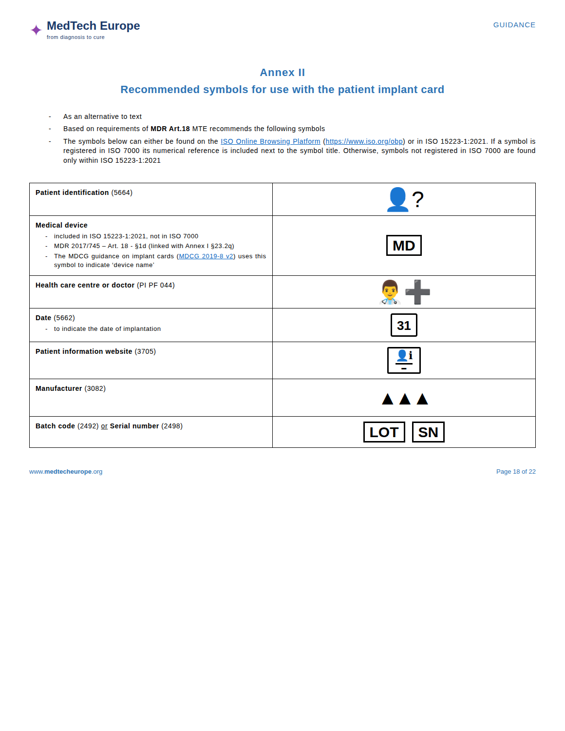✦ MedTech Europe
from diagnosis to cure
GUIDANCE
Annex II
Recommended symbols for use with the patient implant card
As an alternative to text
Based on requirements of MDR Art.18 MTE recommends the following symbols
The symbols below can either be found on the ISO Online Browsing Platform (https://www.iso.org/obp) or in ISO 15223-1:2021. If a symbol is registered in ISO 7000 its numerical reference is included next to the symbol title. Otherwise, symbols not registered in ISO 7000 are found only within ISO 15223-1:2021
| Patient identification (5664) | 👤? |
| Medical device included in ISO 15223-1:2021, not in ISO 7000 MDR 2017/745 – Art. 18 - §1d (linked with Annex I §23.2q) The MDCG guidance on implant cards ( MDCG 2019-8 v2 ) uses this symbol to indicate ‘device name’ | MD |
| Health care centre or doctor (PI PF 044) | 👨‍⚕️➕ |
| Date (5662) to indicate the date of implantation | 31 |
| Patient information website (3705) | 👤ℹ ▬ |
| Manufacturer (3082) | ▲▲▲ |
| Batch code (2492) or Serial number (2498) | LOT SN |
www.medtecheurope.org
Page 18 of 22